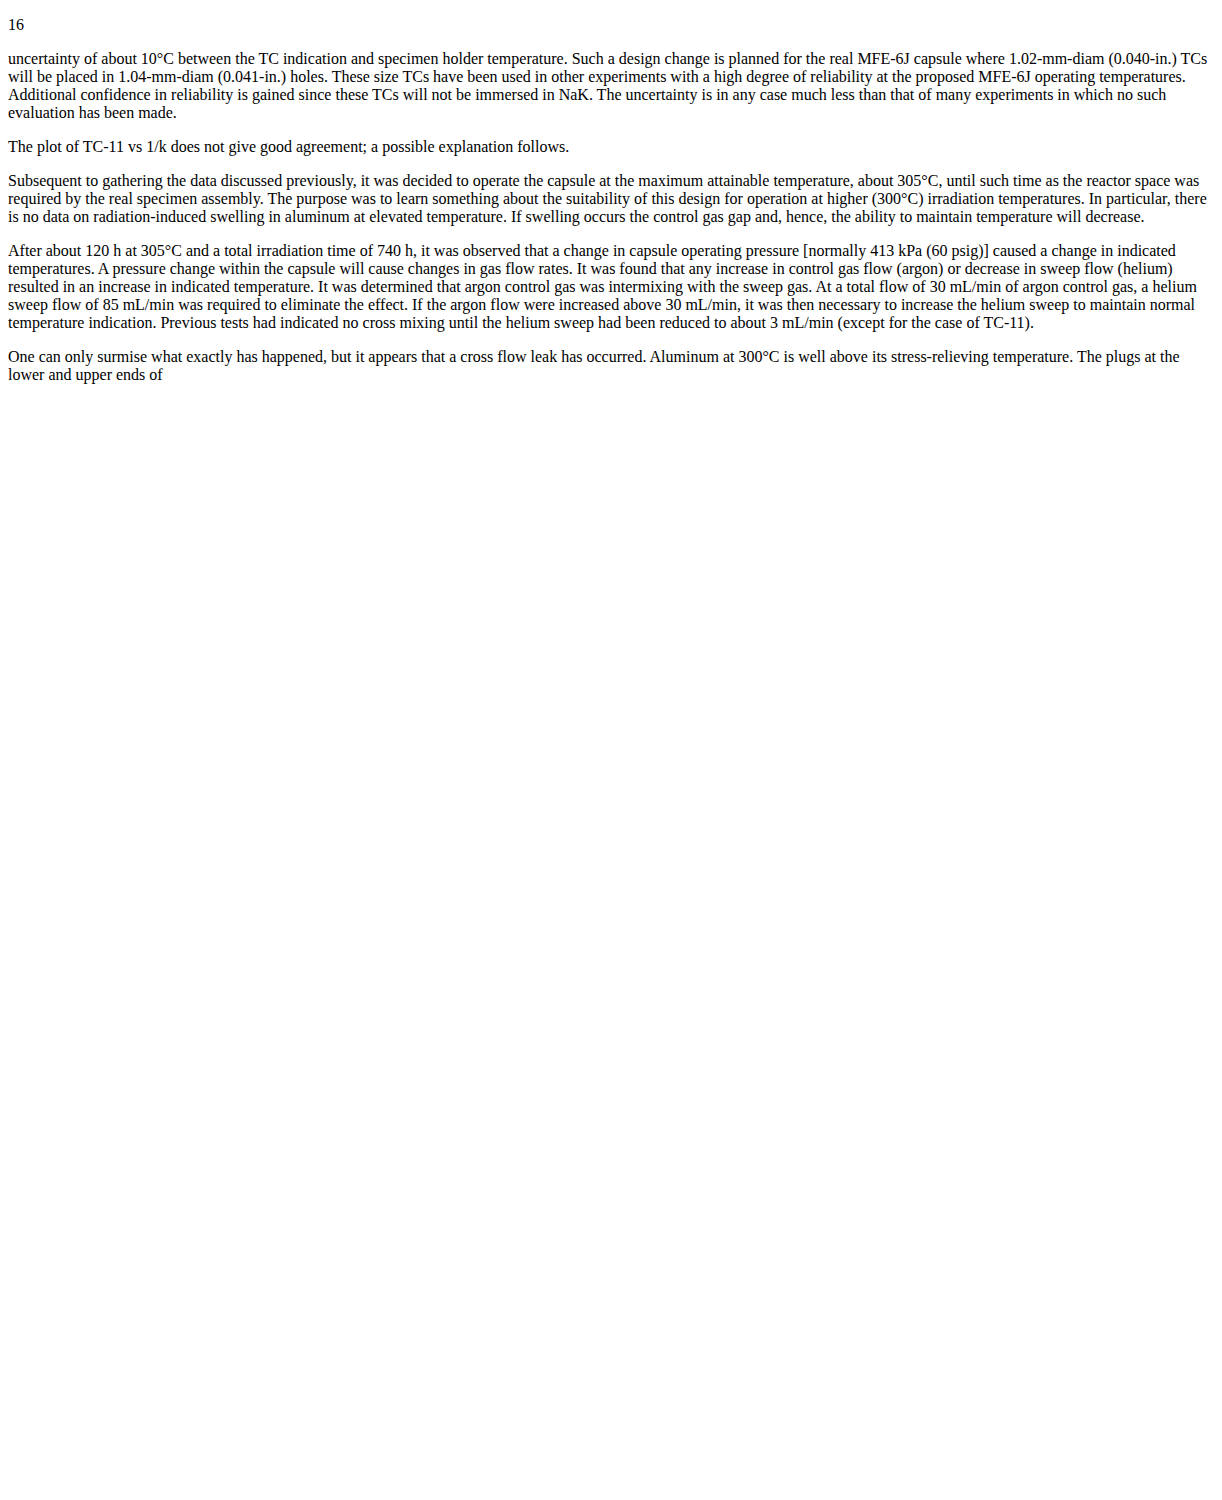16
uncertainty of about 10°C between the TC indication and specimen holder temperature. Such a design change is planned for the real MFE-6J capsule where 1.02-mm-diam (0.040-in.) TCs will be placed in 1.04-mm-diam (0.041-in.) holes. These size TCs have been used in other experiments with a high degree of reliability at the proposed MFE-6J operating temperatures. Additional confidence in reliability is gained since these TCs will not be immersed in NaK. The uncertainty is in any case much less than that of many experiments in which no such evaluation has been made.
The plot of TC-11 vs 1/k does not give good agreement; a possible explanation follows.
Subsequent to gathering the data discussed previously, it was decided to operate the capsule at the maximum attainable temperature, about 305°C, until such time as the reactor space was required by the real specimen assembly. The purpose was to learn something about the suitability of this design for operation at higher (300°C) irradiation temperatures. In particular, there is no data on radiation-induced swelling in aluminum at elevated temperature. If swelling occurs the control gas gap and, hence, the ability to maintain temperature will decrease.
After about 120 h at 305°C and a total irradiation time of 740 h, it was observed that a change in capsule operating pressure [normally 413 kPa (60 psig)] caused a change in indicated temperatures. A pressure change within the capsule will cause changes in gas flow rates. It was found that any increase in control gas flow (argon) or decrease in sweep flow (helium) resulted in an increase in indicated temperature. It was determined that argon control gas was intermixing with the sweep gas. At a total flow of 30 mL/min of argon control gas, a helium sweep flow of 85 mL/min was required to eliminate the effect. If the argon flow were increased above 30 mL/min, it was then necessary to increase the helium sweep to maintain normal temperature indication. Previous tests had indicated no cross mixing until the helium sweep had been reduced to about 3 mL/min (except for the case of TC-11).
One can only surmise what exactly has happened, but it appears that a cross flow leak has occurred. Aluminum at 300°C is well above its stress-relieving temperature. The plugs at the lower and upper ends of